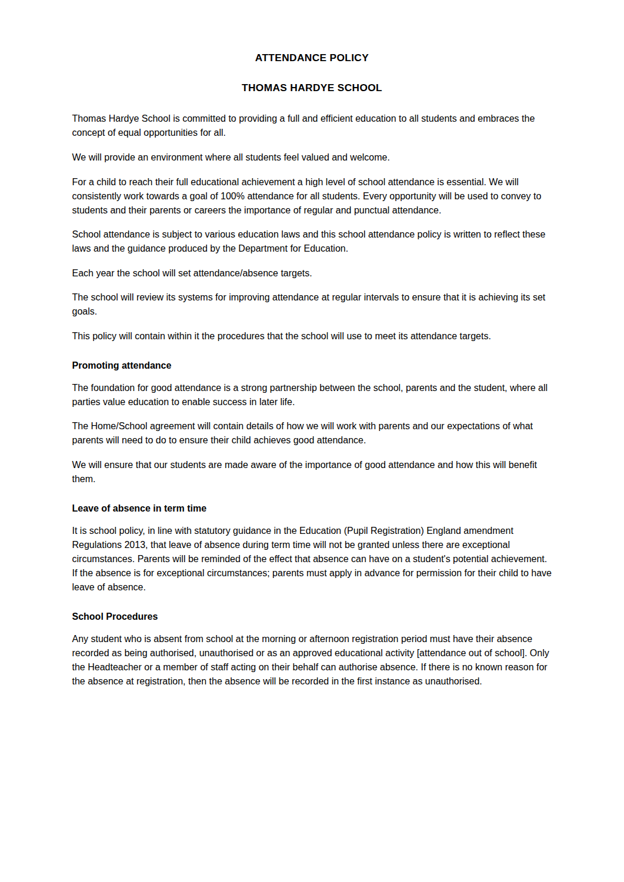ATTENDANCE POLICYTHOMAS HARDYE SCHOOL
Thomas Hardye School is committed to providing a full and efficient education to all students and embraces the concept of equal opportunities for all.
We will provide an environment where all students feel valued and welcome.
For a child to reach their full educational achievement a high level of school attendance is essential. We will consistently work towards a goal of 100% attendance for all students. Every opportunity will be used to convey to students and their parents or careers the importance of regular and punctual attendance.
School attendance is subject to various education laws and this school attendance policy is written to reflect these laws and the guidance produced by the Department for Education.
Each year the school will set attendance/absence targets.
The school will review its systems for improving attendance at regular intervals to ensure that it is achieving its set goals.
This policy will contain within it the procedures that the school will use to meet its attendance targets.
Promoting attendance
The foundation for good attendance is a strong partnership between the school, parents and the student, where all parties value education to enable success in later life.
The Home/School agreement will contain details of how we will work with parents and our expectations of what parents will need to do to ensure their child achieves good attendance.
We will ensure that our students are made aware of the importance of good attendance and how this will benefit them.
Leave of absence in term time
It is school policy, in line with statutory guidance in the Education (Pupil Registration) England amendment Regulations 2013, that leave of absence during term time will not be granted unless there are exceptional circumstances. Parents will be reminded of the effect that absence can have on a student's potential achievement. If the absence is for exceptional circumstances; parents must apply in advance for permission for their child to have leave of absence.
School Procedures
Any student who is absent from school at the morning or afternoon registration period must have their absence recorded as being authorised, unauthorised or as an approved educational activity [attendance out of school]. Only the Headteacher or a member of staff acting on their behalf can authorise absence. If there is no known reason for the absence at registration, then the absence will be recorded in the first instance as unauthorised.